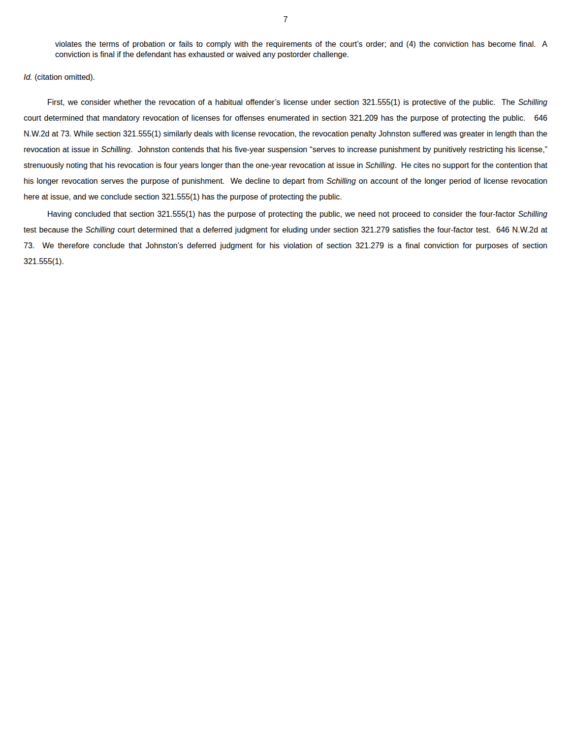7
violates the terms of probation or fails to comply with the requirements of the court’s order; and (4) the conviction has become final. A conviction is final if the defendant has exhausted or waived any postorder challenge.
Id. (citation omitted).
First, we consider whether the revocation of a habitual offender’s license under section 321.555(1) is protective of the public. The Schilling court determined that mandatory revocation of licenses for offenses enumerated in section 321.209 has the purpose of protecting the public. 646 N.W.2d at 73. While section 321.555(1) similarly deals with license revocation, the revocation penalty Johnston suffered was greater in length than the revocation at issue in Schilling. Johnston contends that his five-year suspension “serves to increase punishment by punitively restricting his license,” strenuously noting that his revocation is four years longer than the one-year revocation at issue in Schilling. He cites no support for the contention that his longer revocation serves the purpose of punishment. We decline to depart from Schilling on account of the longer period of license revocation here at issue, and we conclude section 321.555(1) has the purpose of protecting the public.
Having concluded that section 321.555(1) has the purpose of protecting the public, we need not proceed to consider the four-factor Schilling test because the Schilling court determined that a deferred judgment for eluding under section 321.279 satisfies the four-factor test. 646 N.W.2d at 73. We therefore conclude that Johnston’s deferred judgment for his violation of section 321.279 is a final conviction for purposes of section 321.555(1).